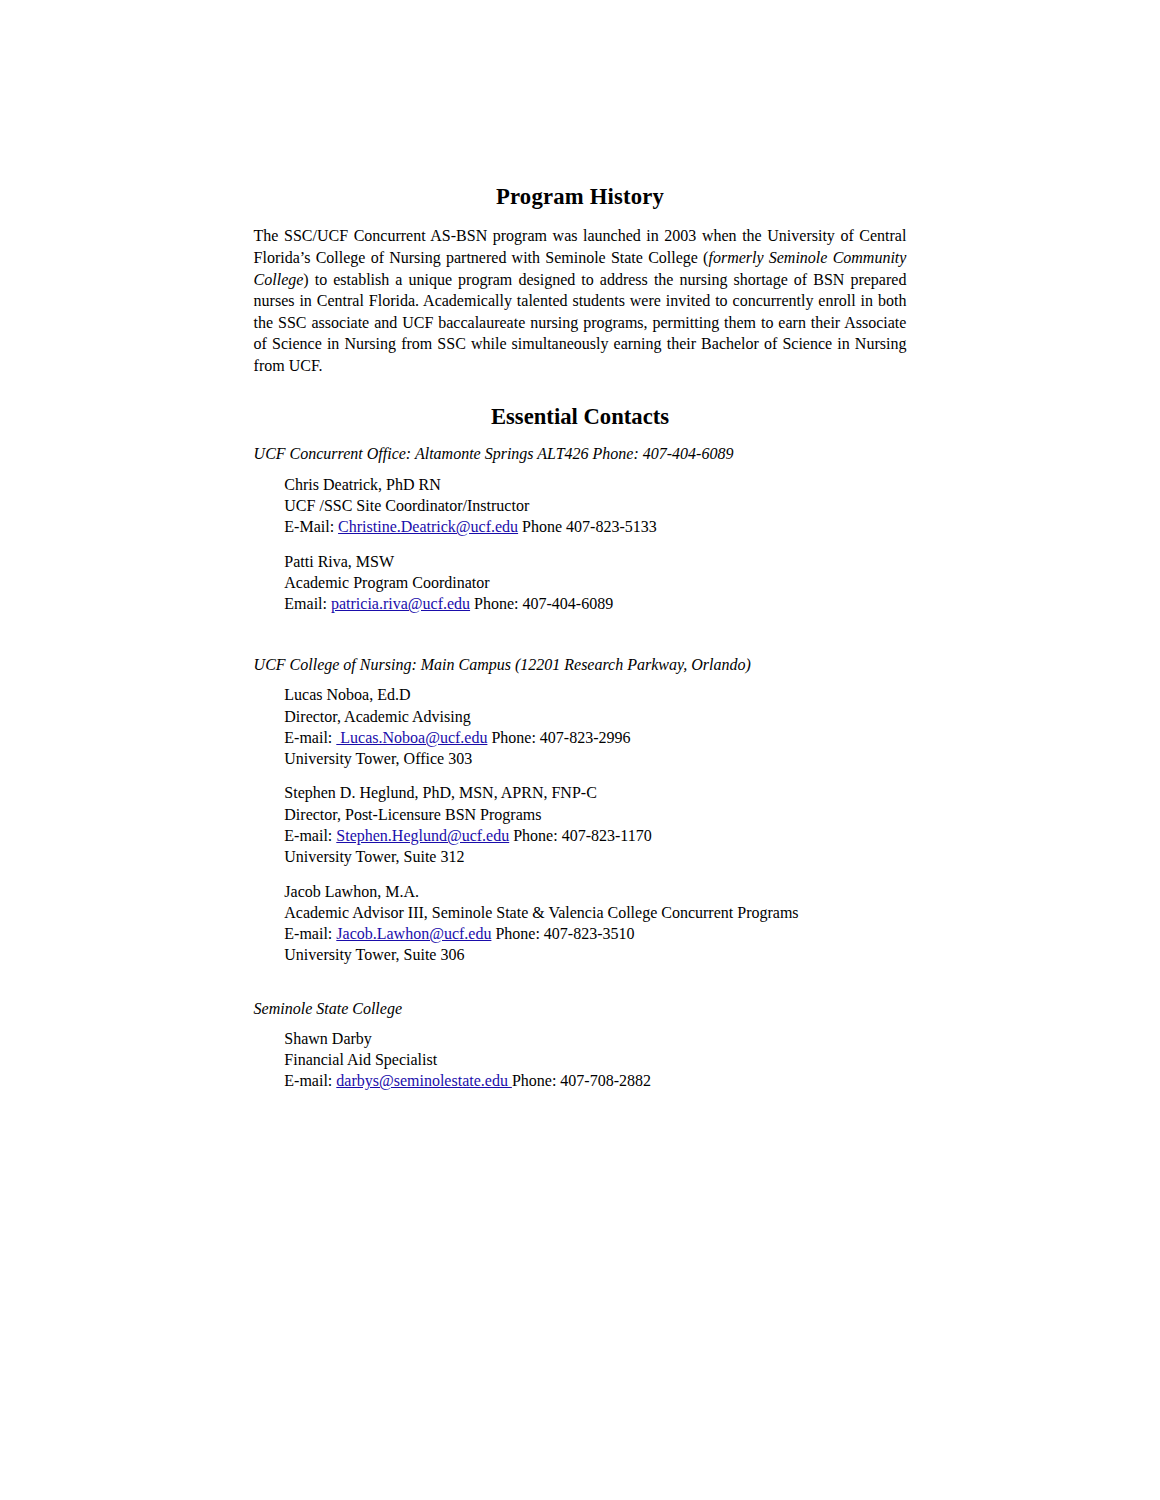Program History
The SSC/UCF Concurrent AS-BSN program was launched in 2003 when the University of Central Florida’s College of Nursing partnered with Seminole State College (formerly Seminole Community College) to establish a unique program designed to address the nursing shortage of BSN prepared nurses in Central Florida. Academically talented students were invited to concurrently enroll in both the SSC associate and UCF baccalaureate nursing programs, permitting them to earn their Associate of Science in Nursing from SSC while simultaneously earning their Bachelor of Science in Nursing from UCF.
Essential Contacts
UCF Concurrent Office: Altamonte Springs ALT426 Phone: 407-404-6089
Chris Deatrick, PhD RN UCF /SSC Site Coordinator/Instructor E-Mail: Christine.Deatrick@ucf.edu Phone 407-823-5133
Patti Riva, MSW Academic Program Coordinator Email: patricia.riva@ucf.edu Phone: 407-404-6089
UCF College of Nursing: Main Campus (12201 Research Parkway, Orlando)
Lucas Noboa, Ed.D Director, Academic Advising E-mail: Lucas.Noboa@ucf.edu Phone: 407-823-2996 University Tower, Office 303
Stephen D. Heglund, PhD, MSN, APRN, FNP-C Director, Post-Licensure BSN Programs E-mail: Stephen.Heglund@ucf.edu Phone: 407-823-1170 University Tower, Suite 312
Jacob Lawhon, M.A. Academic Advisor III, Seminole State & Valencia College Concurrent Programs E-mail: Jacob.Lawhon@ucf.edu Phone: 407-823-3510 University Tower, Suite 306
Seminole State College
Shawn Darby Financial Aid Specialist E-mail: darbys@seminolestate.edu Phone: 407-708-2882